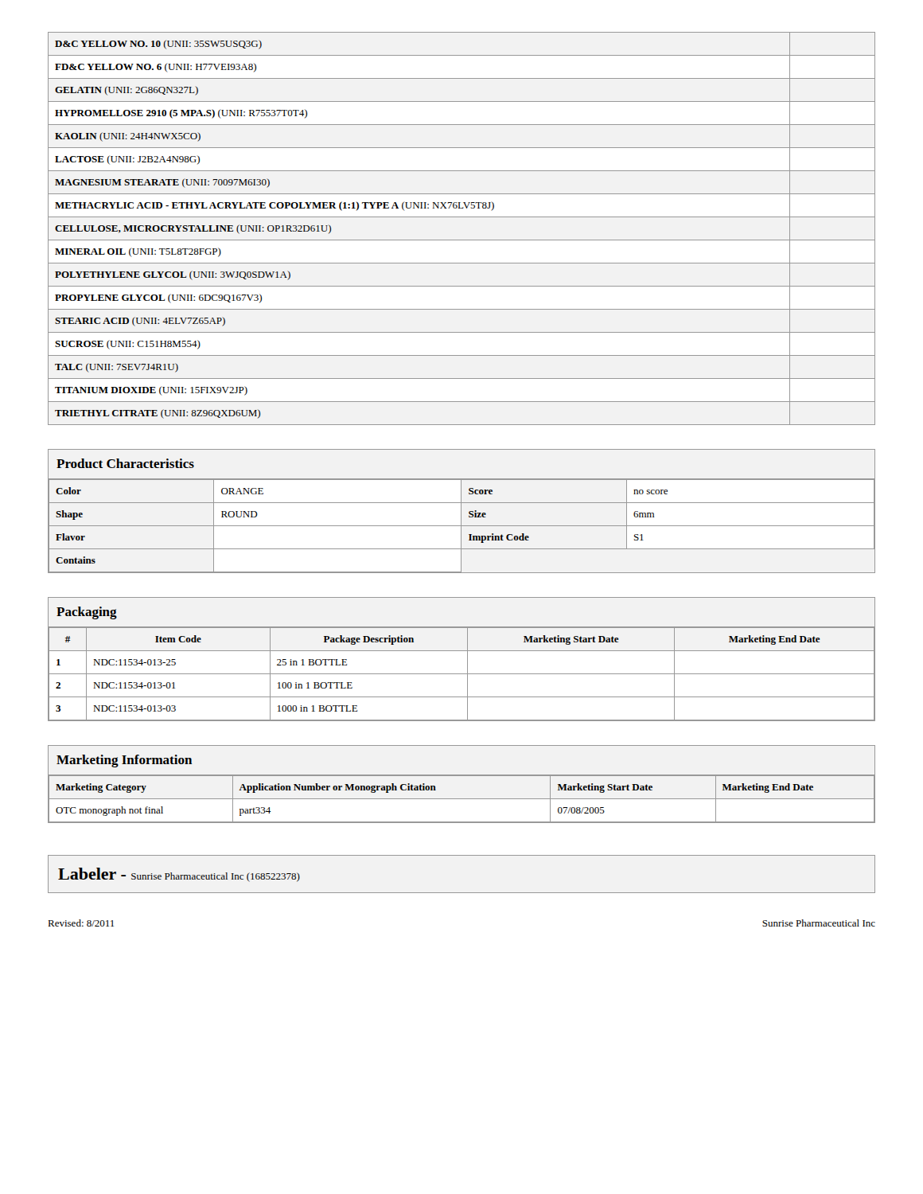| D&C YELLOW NO. 10 (UNII: 35SW5USQ3G) | |
| FD&C YELLOW NO. 6 (UNII: H77VEI93A8) | |
| GELATIN (UNII: 2G86QN327L) | |
| HYPROMELLOSE 2910 (5 MPA.S) (UNII: R75537T0T4) | |
| KAOLIN (UNII: 24H4NWX5CO) | |
| LACTOSE (UNII: J2B2A4N98G) | |
| MAGNESIUM STEARATE (UNII: 70097M6I30) | |
| METHACRYLIC ACID - ETHYL ACRYLATE COPOLYMER (1:1) TYPE A (UNII: NX76LV5T8J) | |
| CELLULOSE, MICROCRYSTALLINE (UNII: OP1R32D61U) | |
| MINERAL OIL (UNII: T5L8T28FGP) | |
| POLYETHYLENE GLYCOL (UNII: 3WJQ0SDW1A) | |
| PROPYLENE GLYCOL (UNII: 6DC9Q167V3) | |
| STEARIC ACID (UNII: 4ELV7Z65AP) | |
| SUCROSE (UNII: C151H8M554) | |
| TALC (UNII: 7SEV7J4R1U) | |
| TITANIUM DIOXIDE (UNII: 15FIX9V2JP) | |
| TRIETHYL CITRATE (UNII: 8Z96QXD6UM) | |
Product Characteristics
| Color | ORANGE | Score | no score |
| Shape | ROUND | Size | 6mm |
| Flavor | | Imprint Code | S1 |
| Contains | | | |
Packaging
| # | Item Code | Package Description | Marketing Start Date | Marketing End Date |
| --- | --- | --- | --- | --- |
| 1 | NDC:11534-013-25 | 25 in 1 BOTTLE | | |
| 2 | NDC:11534-013-01 | 100 in 1 BOTTLE | | |
| 3 | NDC:11534-013-03 | 1000 in 1 BOTTLE | | |
Marketing Information
| Marketing Category | Application Number or Monograph Citation | Marketing Start Date | Marketing End Date |
| --- | --- | --- | --- |
| OTC monograph not final | part334 | 07/08/2005 | |
Labeler - Sunrise Pharmaceutical Inc (168522378)
Revised: 8/2011
Sunrise Pharmaceutical Inc